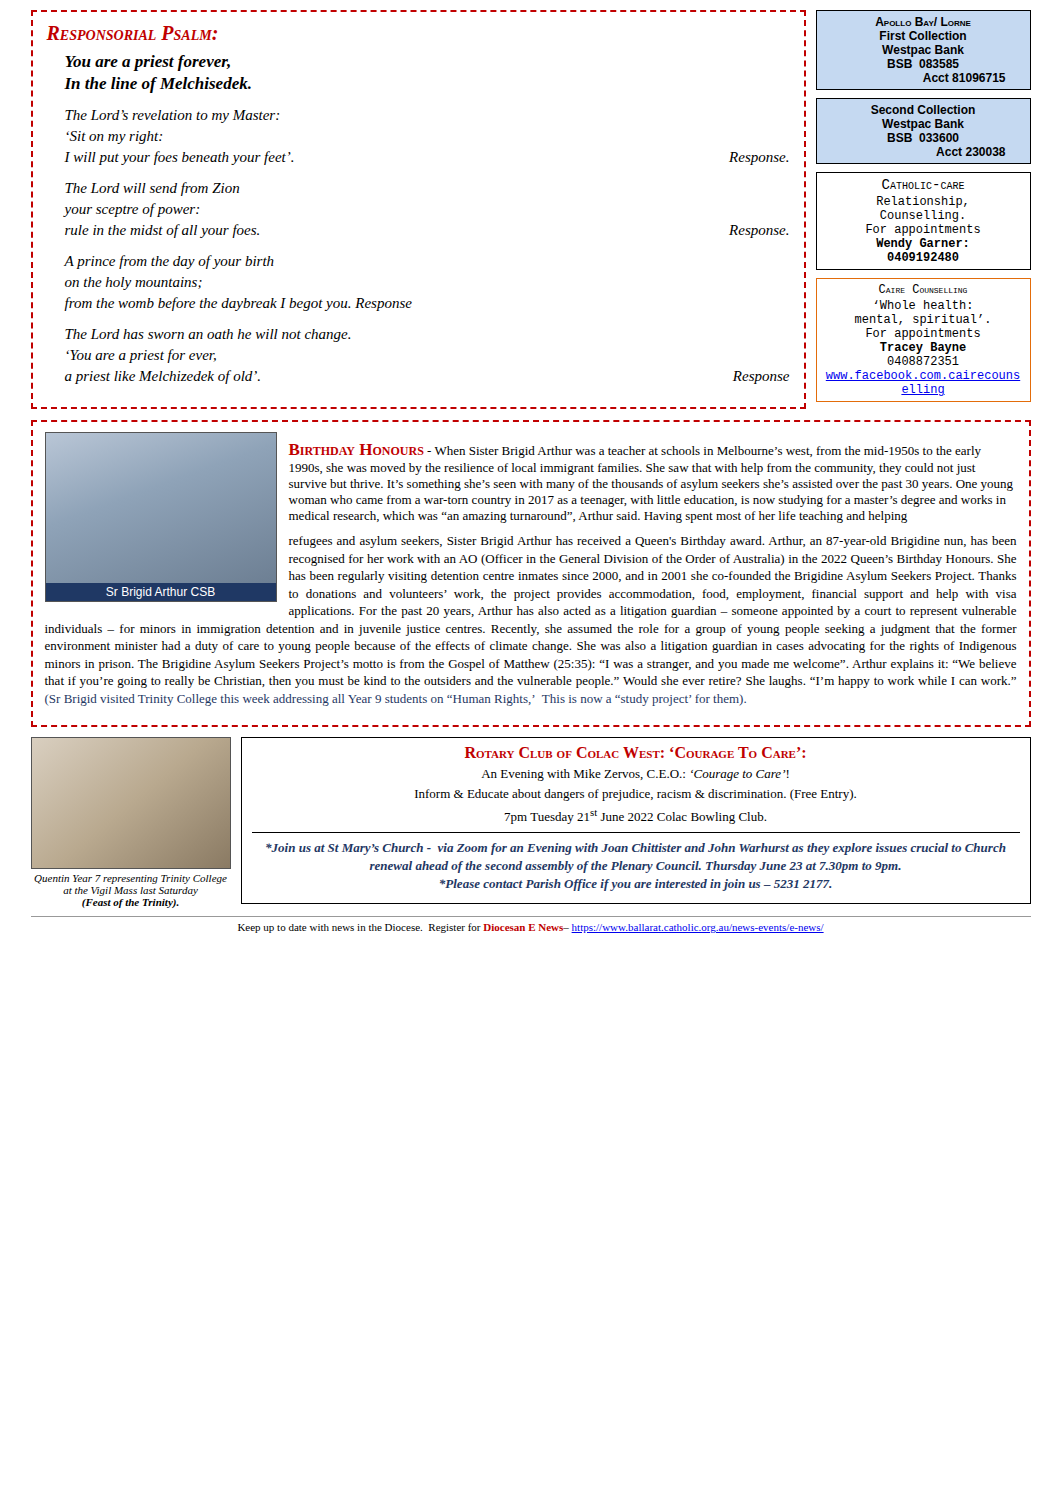Responsorial Psalm:
You are a priest forever,
In the line of Melchisedek.
The Lord’s revelation to my Master:
‘Sit on my right:
I will put your foes beneath your feet’. Response.
The Lord will send from Zion
your sceptre of power:
rule in the midst of all your foes. Response.
A prince from the day of your birth
on the holy mountains;
from the womb before the daybreak I begot you. Response
The Lord has sworn an oath he will not change.
‘You are a priest for ever,
a priest like Melchizedek of old’. Response
Apollo Bay/ Lorne First Collection Westpac Bank BSB 083585 Acct 81096715
Second Collection Westpac Bank BSB 033600 Acct 230038
Catholic-care Relationship,
Counselling.
For appointments
Wendy Garner: 0409192480
Caire Counselling ‘Whole health:
mental, spiritual’.
For appointments
Tracey Bayne
0408872351
www.facebook.com.cairecounselling
Sr Brigid Arthur CSB
Birthday Honours
- When Sister Brigid Arthur was a teacher at schools in Melbourne’s west, from the mid-1950s to the early 1990s, she was moved by the resilience of local immigrant families. She saw that with help from the community, they could not just survive but thrive. It’s something she’s seen with many of the thousands of asylum seekers she’s assisted over the past 30 years. One young woman who came from a war-torn country in 2017 as a teenager, with little education, is now studying for a master’s degree and works in medical research, which was “an amazing turnaround”, Arthur said. Having spent most of her life teaching and helping
refugees and asylum seekers, Sister Brigid Arthur has received a Queen's Birthday award. Arthur, an 87-year-old Brigidine nun, has been recognised for her work with an AO (Officer in the General Division of the Order of Australia) in the 2022 Queen’s Birthday Honours. She has been regularly visiting detention centre inmates since 2000, and in 2001 she co-founded the Brigidine Asylum Seekers Project. Thanks to donations and volunteers’ work, the project provides accommodation, food, employment, financial support and help with visa applications. For the past 20 years, Arthur has also acted as a litigation guardian – someone appointed by a court to represent vulnerable individuals – for minors in immigration detention and in juvenile justice centres. Recently, she assumed the role for a group of young people seeking a judgment that the former environment minister had a duty of care to young people because of the effects of climate change. She was also a litigation guardian in cases advocating for the rights of Indigenous minors in prison. The Brigidine Asylum Seekers Project’s motto is from the Gospel of Matthew (25:35): “I was a stranger, and you made me welcome”. Arthur explains it: “We believe that if you’re going to really be Christian, then you must be kind to the outsiders and the vulnerable people.” Would she ever retire? She laughs. “I’m happy to work while I can work.” (Sr Brigid visited Trinity College this week addressing all Year 9 students on “Human Rights,’ This is now a “study project’ for them).
Quentin Year 7 representing Trinity College at the Vigil Mass last Saturday
(Feast of the Trinity).
Rotary Club of Colac West: ‘Courage To Care’:
An Evening with Mike Zervos, C.E.O.: ‘Courage to Care’!
Inform & Educate about dangers of prejudice, racism & discrimination. (Free Entry).
7pm Tuesday 21st June 2022 Colac Bowling Club.
*Join us at St Mary’s Church - via Zoom for an Evening with Joan Chittister and John Warhurst as they explore issues crucial to Church renewal ahead of the second assembly of the Plenary Council. Thursday June 23 at 7.30pm to 9pm.
*Please contact Parish Office if you are interested in join us – 5231 2177.
Keep up to date with news in the Diocese. Register for Diocesan E News– https://www.ballarat.catholic.org.au/news-events/e-news/